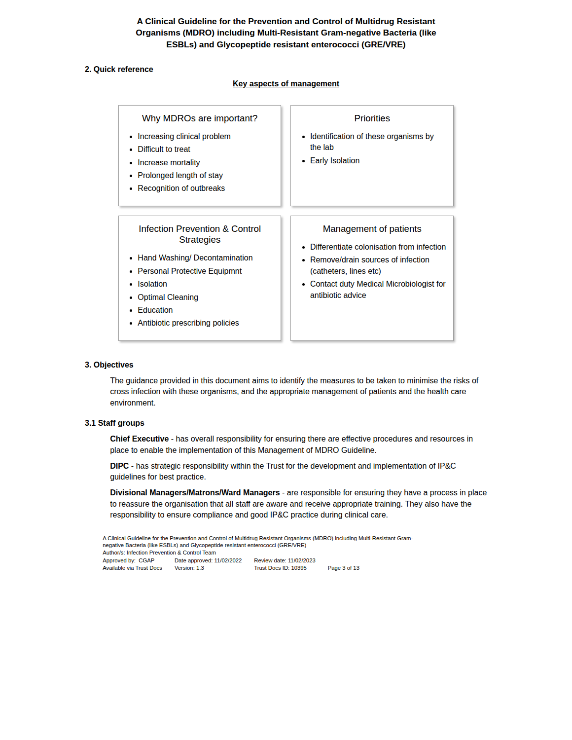A Clinical Guideline for the Prevention and Control of Multidrug Resistant
Organisms (MDRO) including Multi-Resistant Gram-negative Bacteria (like
ESBLs) and Glycopeptide resistant enterococci (GRE/VRE)
2. Quick reference
Key aspects of management
| Why MDROs are important? Increasing clinical problem Difficult to treat Increase mortality Prolonged length of stay Recognition of outbreaks | Priorities Identification of these organisms by the lab Early Isolation |
| Infection Prevention & Control Strategies Hand Washing/ Decontamination Personal Protective Equipmnt Isolation Optimal Cleaning Education Antibiotic prescribing policies | Management of patients Differentiate colonisation from infection Remove/drain sources of infection (catheters, lines etc) Contact duty Medical Microbiologist for antibiotic advice |
3. Objectives
The guidance provided in this document aims to identify the measures to be taken to minimise the risks of cross infection with these organisms, and the appropriate management of patients and the health care environment.
3.1 Staff groups
Chief Executive - has overall responsibility for ensuring there are effective procedures and resources in place to enable the implementation of this Management of MDRO Guideline.
DIPC - has strategic responsibility within the Trust for the development and implementation of IP&C guidelines for best practice.
Divisional Managers/Matrons/Ward Managers - are responsible for ensuring they have a process in place to reassure the organisation that all staff are aware and receive appropriate training. They also have the responsibility to ensure compliance and good IP&C practice during clinical care.
A Clinical Guideline for the Prevention and Control of Multidrug Resistant Organisms (MDRO) including Multi-Resistant Gram- negative Bacteria (like ESBLs) and Glycopeptide resistant enterococci (GRE/VRE) Author/s: Infection Prevention & Control Team
| Approved by: CGAP | Date approved: 11/02/2022 | Review date: 11/02/2023 |
| Available via Trust Docs | Version: 1.3 | Trust Docs ID: 10395 | Page 3 of 13 |